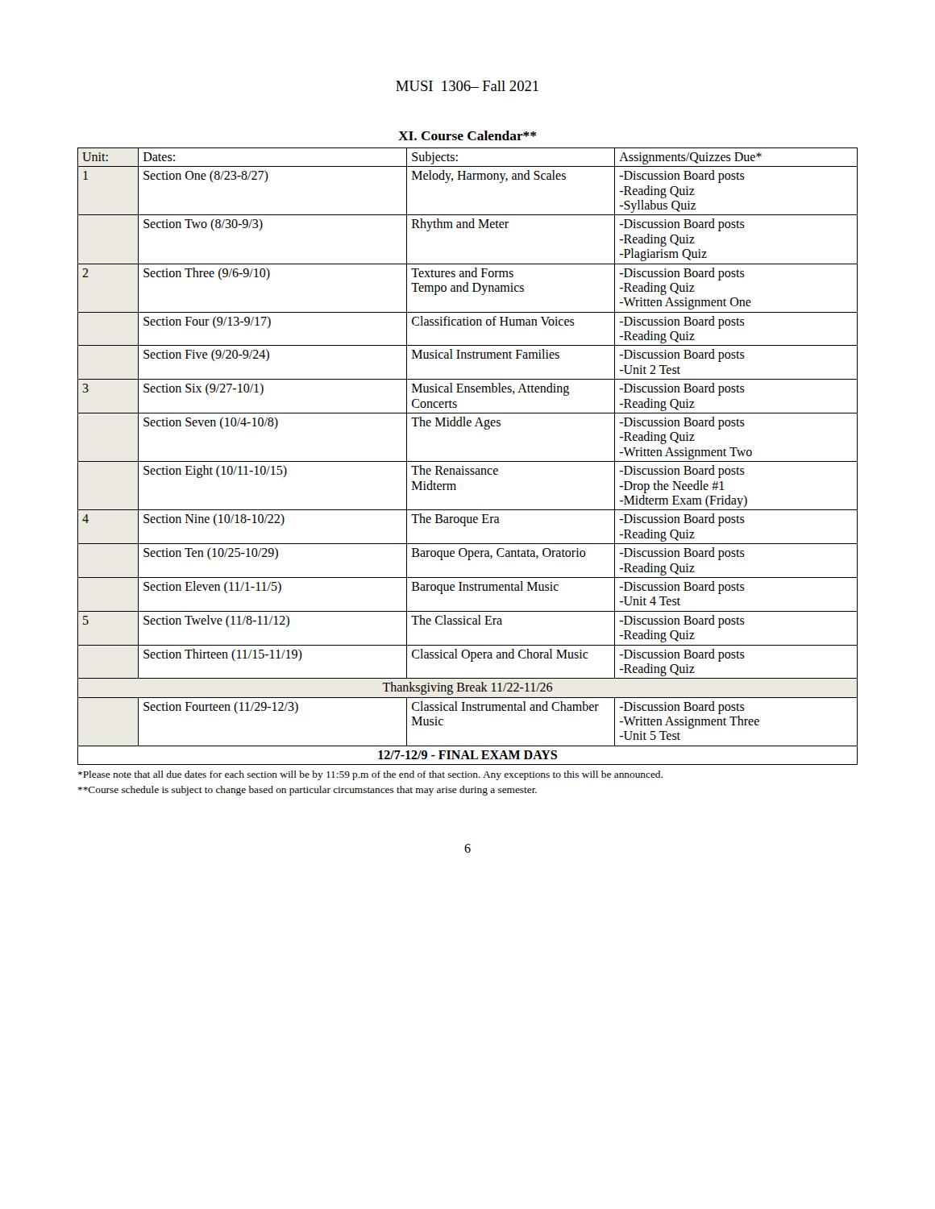MUSI 1306– Fall 2021
XI. Course Calendar**
| Unit: | Dates: | Subjects: | Assignments/Quizzes Due* |
| --- | --- | --- | --- |
| 1 | Section One (8/23-8/27) | Melody, Harmony, and Scales | -Discussion Board posts -Reading Quiz -Syllabus Quiz |
| | Section Two (8/30-9/3) | Rhythm and Meter | -Discussion Board posts -Reading Quiz -Plagiarism Quiz |
| 2 | Section Three (9/6-9/10) | Textures and Forms Tempo and Dynamics | -Discussion Board posts -Reading Quiz -Written Assignment One |
| | Section Four (9/13-9/17) | Classification of Human Voices | -Discussion Board posts -Reading Quiz |
| | Section Five (9/20-9/24) | Musical Instrument Families | -Discussion Board posts -Unit 2 Test |
| 3 | Section Six (9/27-10/1) | Musical Ensembles, Attending Concerts | -Discussion Board posts -Reading Quiz |
| | Section Seven (10/4-10/8) | The Middle Ages | -Discussion Board posts -Reading Quiz -Written Assignment Two |
| | Section Eight (10/11-10/15) | The Renaissance Midterm | -Discussion Board posts -Drop the Needle #1 -Midterm Exam (Friday) |
| 4 | Section Nine (10/18-10/22) | The Baroque Era | -Discussion Board posts -Reading Quiz |
| | Section Ten (10/25-10/29) | Baroque Opera, Cantata, Oratorio | -Discussion Board posts -Reading Quiz |
| | Section Eleven (11/1-11/5) | Baroque Instrumental Music | -Discussion Board posts -Unit 4 Test |
| 5 | Section Twelve (11/8-11/12) | The Classical Era | -Discussion Board posts -Reading Quiz |
| | Section Thirteen (11/15-11/19) | Classical Opera and Choral Music | -Discussion Board posts -Reading Quiz |
| Thanksgiving Break 11/22-11/26 |
| | Section Fourteen (11/29-12/3) | Classical Instrumental and Chamber Music | -Discussion Board posts -Written Assignment Three -Unit 5 Test |
| 12/7-12/9 - FINAL EXAM DAYS |
*Please note that all due dates for each section will be by 11:59 p.m of the end of that section. Any exceptions to this will be announced.
**Course schedule is subject to change based on particular circumstances that may arise during a semester.
6